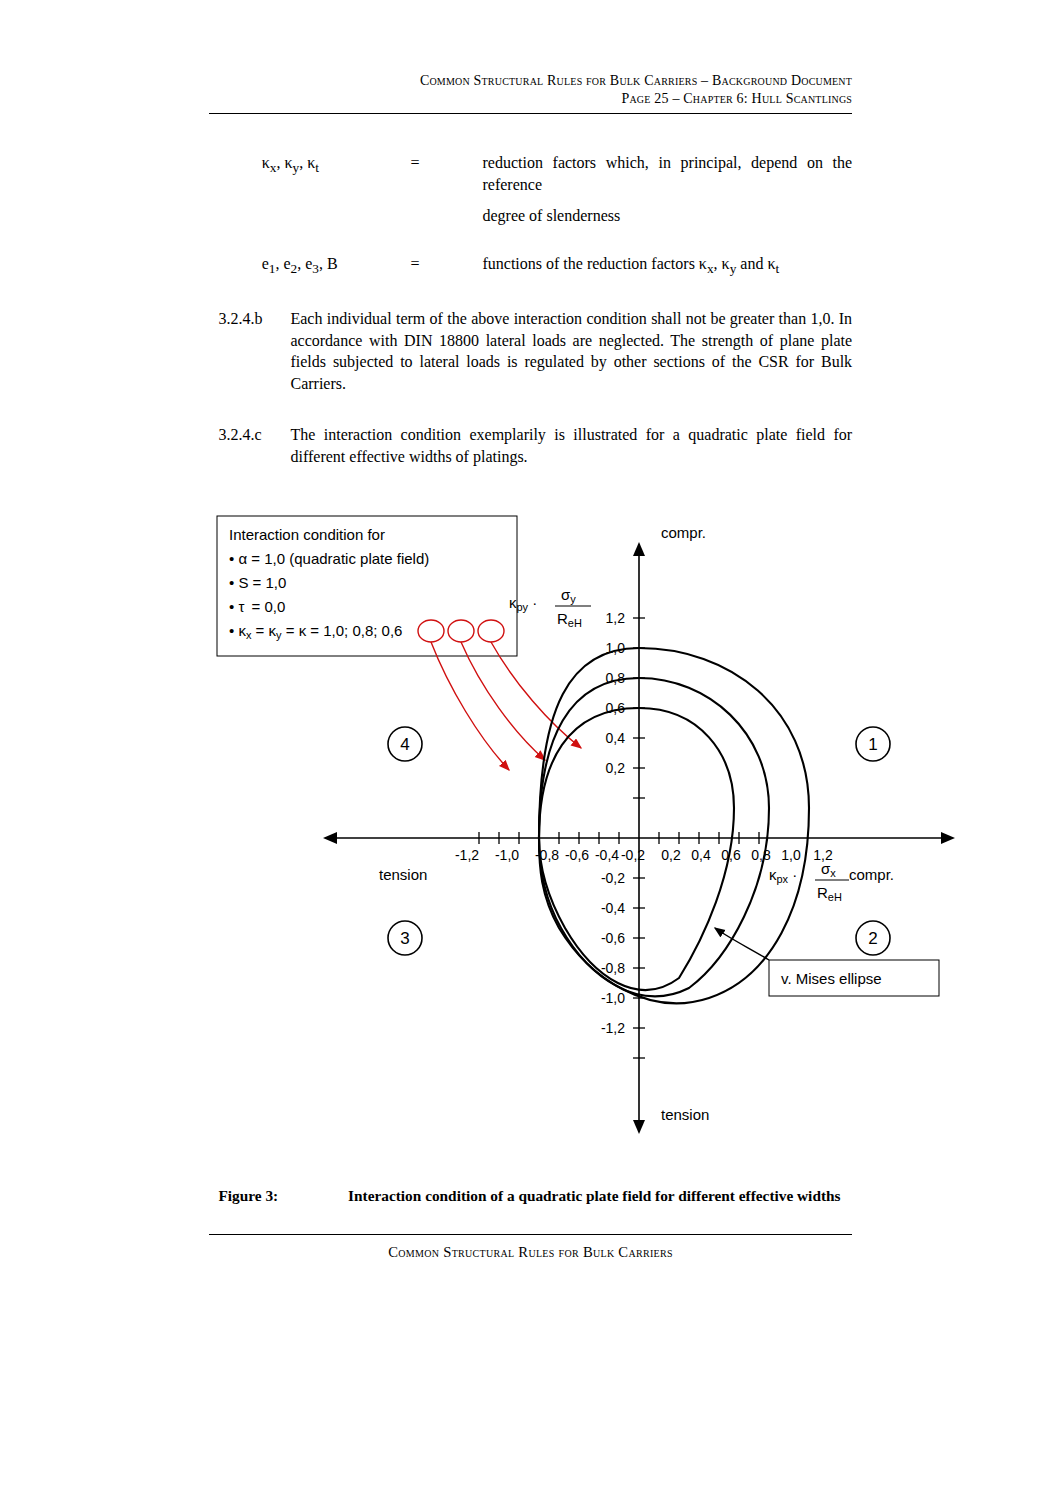Common Structural Rules for Bulk Carriers – Background Document
Page 25 – Chapter 6: Hull Scantlings
κx, κy, κt
=
reduction factors which, in principal, depend on the reference degree of slenderness
e1, e2, e3, B
=
functions of the reduction factors κx, κy and κt
3.2.4.b
Each individual term of the above interaction condition shall not be greater than 1,0. In accordance with DIN 18800 lateral loads are neglected. The strength of plane plate fields subjected to lateral loads is regulated by other sections of the CSR for Bulk Carriers.
3.2.4.c
The interaction condition exemplarily is illustrated for a quadratic plate field for different effective widths of platings.
Interaction condition for • α = 1,0 (quadratic plate field) • S = 1,0 • τ  = 0,0 • κx = κy = κ = 1,0; 0,8; 0,6 -1,2 -1,0 -0,8 -0,6 -0,4 -0,2 0,2 0,4 0,6 0,8 1,0 1,2 1,2 1,0 0,8 0,6 0,4 0,2 -0,2 -0,4 -0,6 -0,8 -1,0 -1,2 compr. tension tension compr. kappa_py * sigma_y / ReH (left of vertical axis, upper) κpy · σy ReH κpx · σx ReH 4 1 3 2 v. Mises ellipse
Figure 3:
Interaction condition of a quadratic plate field for different effective widths
Common Structural Rules for Bulk Carriers